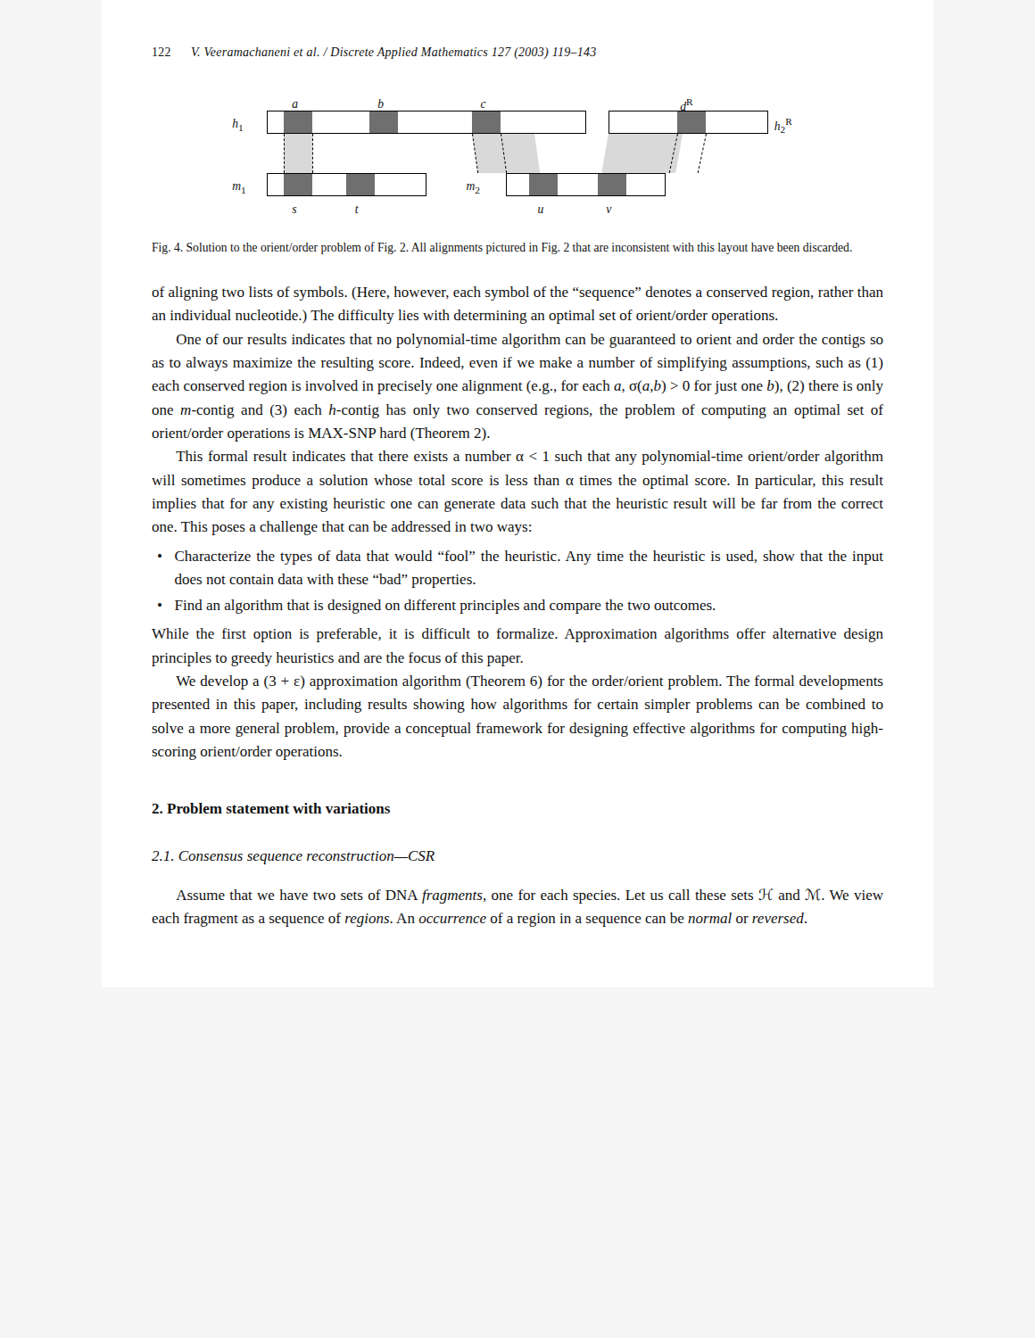122 V. Veeramachaneni et al. / Discrete Applied Mathematics 127 (2003) 119–143
a
b
c
dR
h1
h2R
m1
m2
s
t
u
v
Fig. 4. Solution to the orient/order problem of Fig. 2. All alignments pictured in Fig. 2 that are inconsistent with this layout have been discarded.
of aligning two lists of symbols. (Here, however, each symbol of the “sequence” denotes a conserved region, rather than an individual nucleotide.) The difficulty lies with determining an optimal set of orient/order operations.
One of our results indicates that no polynomial-time algorithm can be guaranteed to orient and order the contigs so as to always maximize the resulting score. Indeed, even if we make a number of simplifying assumptions, such as (1) each conserved region is involved in precisely one alignment (e.g., for each a, σ(a,b) > 0 for just one b), (2) there is only one m-contig and (3) each h-contig has only two conserved regions, the problem of computing an optimal set of orient/order operations is MAX-SNP hard (Theorem 2).
This formal result indicates that there exists a number α < 1 such that any polynomial-time orient/order algorithm will sometimes produce a solution whose total score is less than α times the optimal score. In particular, this result implies that for any existing heuristic one can generate data such that the heuristic result will be far from the correct one. This poses a challenge that can be addressed in two ways:
Characterize the types of data that would “fool” the heuristic. Any time the heuristic is used, show that the input does not contain data with these “bad” properties.
Find an algorithm that is designed on different principles and compare the two outcomes.
While the first option is preferable, it is difficult to formalize. Approximation algorithms offer alternative design principles to greedy heuristics and are the focus of this paper.
We develop a (3 + ε) approximation algorithm (Theorem 6) for the order/orient problem. The formal developments presented in this paper, including results showing how algorithms for certain simpler problems can be combined to solve a more general problem, provide a conceptual framework for designing effective algorithms for computing high-scoring orient/order operations.
2. Problem statement with variations
2.1. Consensus sequence reconstruction—CSR
Assume that we have two sets of DNA fragments, one for each species. Let us call these sets ℋ and ℳ. We view each fragment as a sequence of regions. An occurrence of a region in a sequence can be normal or reversed.